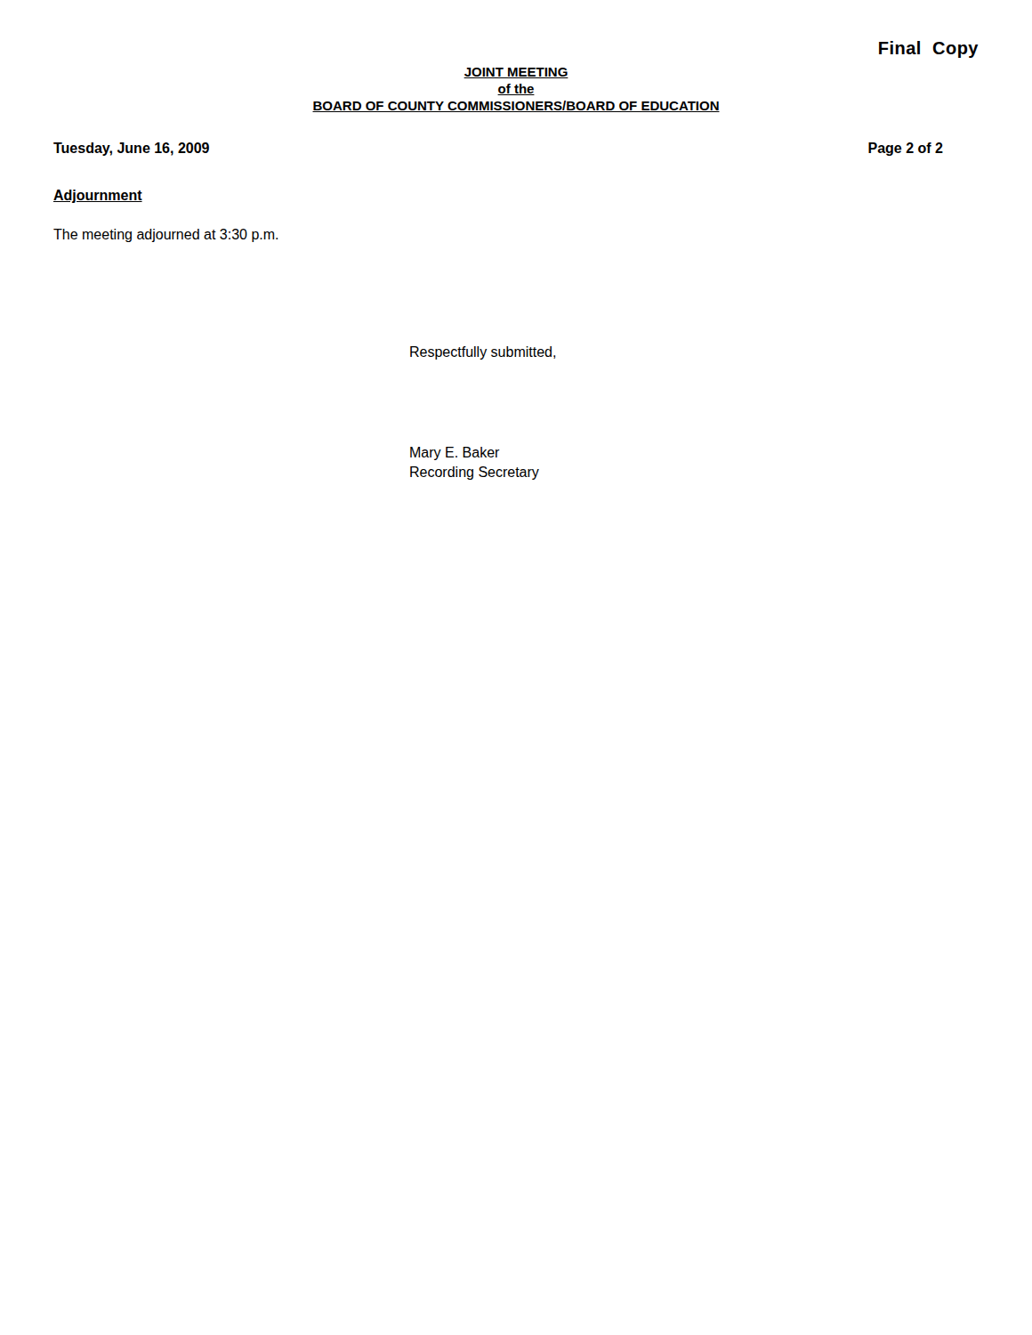Final Copy
JOINT MEETING of the BOARD OF COUNTY COMMISSIONERS/BOARD OF EDUCATION
Tuesday, June 16, 2009
Page 2 of 2
Adjournment
The meeting adjourned at 3:30 p.m.
Respectfully submitted,
Mary E. Baker
Recording Secretary